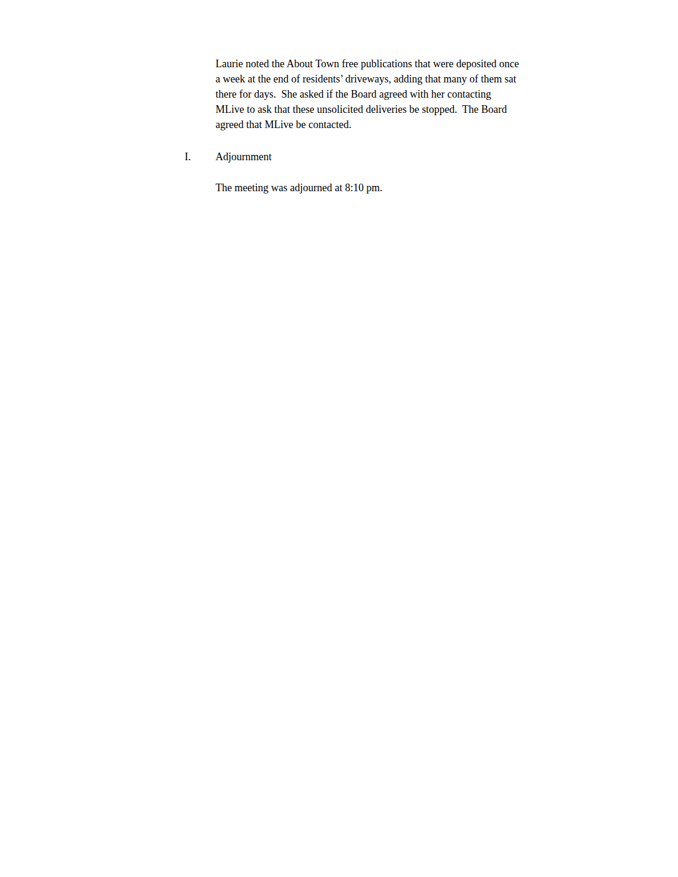Laurie noted the About Town free publications that were deposited once a week at the end of residents’ driveways, adding that many of them sat there for days. She asked if the Board agreed with her contacting MLive to ask that these unsolicited deliveries be stopped. The Board agreed that MLive be contacted.
I.
Adjournment
The meeting was adjourned at 8:10 pm.